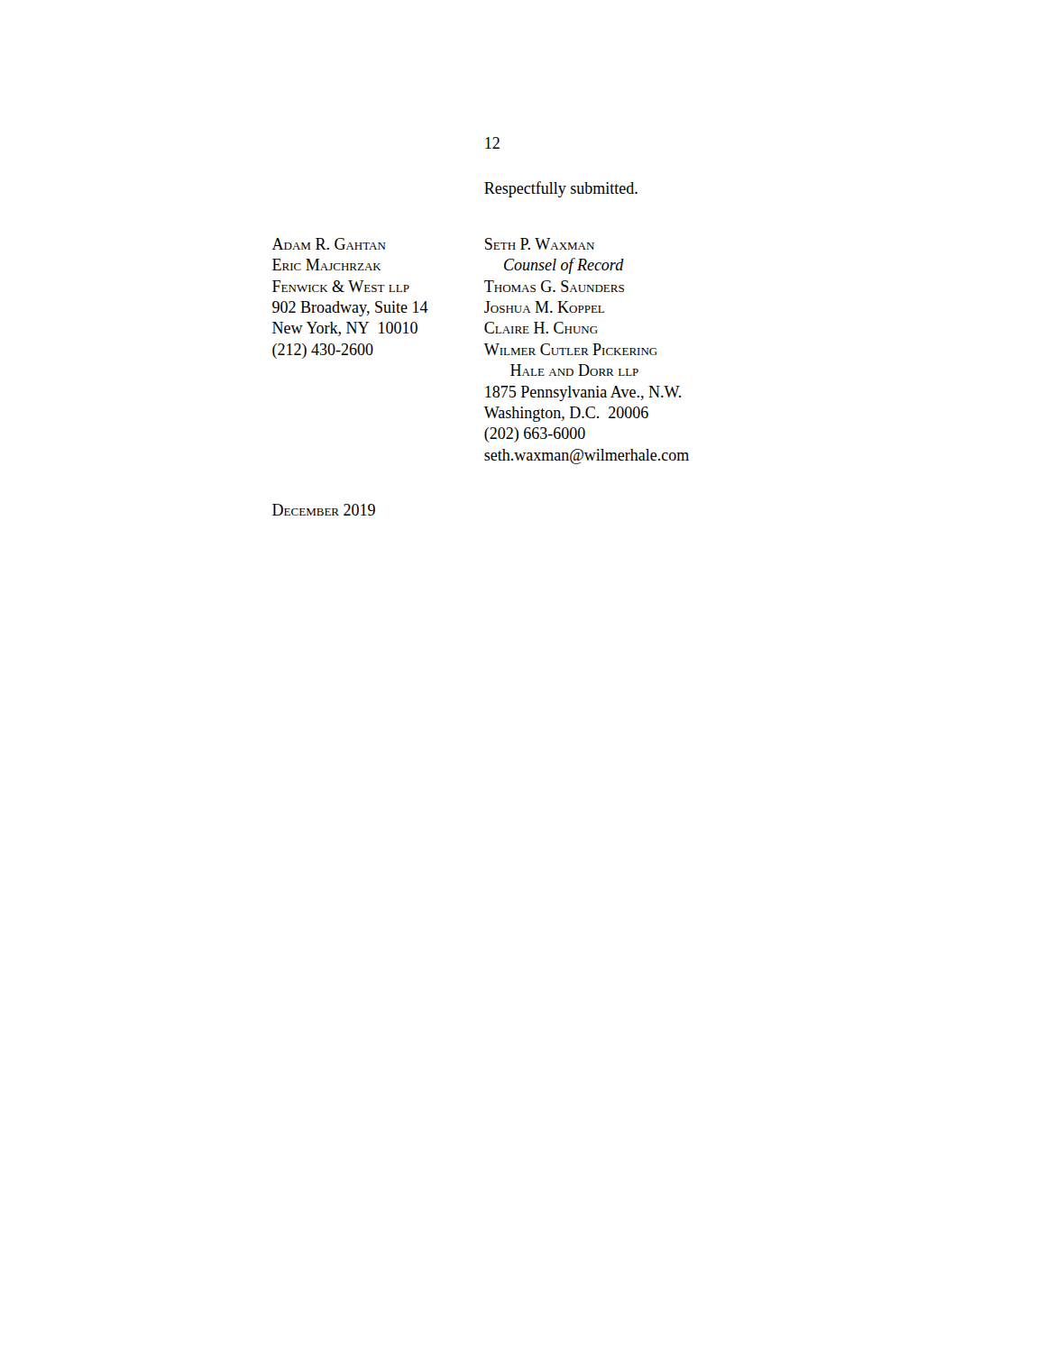12
Respectfully submitted.
| Adam R. Gahtan Eric Majchrzak Fenwick & West llp 902 Broadway, Suite 14 New York, NY 10010 (212) 430-2600 | Seth P. Waxman Counsel of Record Thomas G. Saunders Joshua M. Koppel Claire H. Chung Wilmer Cutler Pickering Hale and Dorr llp 1875 Pennsylvania Ave., N.W. Washington, D.C. 20006 (202) 663-6000 seth.waxman@wilmerhale.com |
December 2019